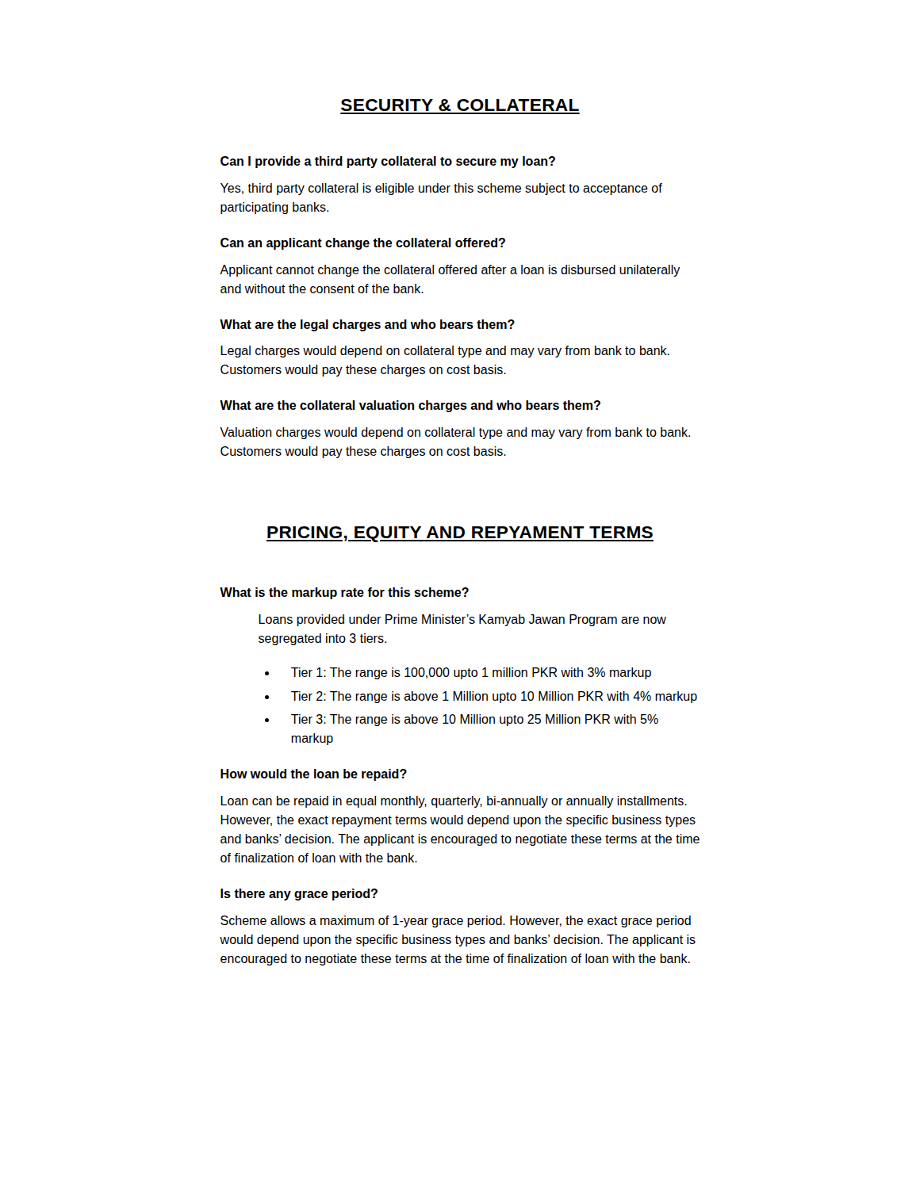SECURITY & COLLATERAL
Can I provide a third party collateral to secure my loan?
Yes, third party collateral is eligible under this scheme subject to acceptance of participating banks.
Can an applicant change the collateral offered?
Applicant cannot change the collateral offered after a loan is disbursed unilaterally and without the consent of the bank.
What are the legal charges and who bears them?
Legal charges would depend on collateral type and may vary from bank to bank. Customers would pay these charges on cost basis.
What are the collateral valuation charges and who bears them?
Valuation charges would depend on collateral type and may vary from bank to bank. Customers would pay these charges on cost basis.
PRICING, EQUITY AND REPYAMENT TERMS
What is the markup rate for this scheme?
Loans provided under Prime Minister’s Kamyab Jawan Program are now segregated into 3 tiers.
Tier 1: The range is 100,000 upto 1 million PKR with 3% markup
Tier 2: The range is above 1 Million upto 10 Million PKR with 4% markup
Tier 3: The range is above 10 Million upto 25 Million PKR with 5% markup
How would the loan be repaid?
Loan can be repaid in equal monthly, quarterly, bi-annually or annually installments. However, the exact repayment terms would depend upon the specific business types and banks’ decision. The applicant is encouraged to negotiate these terms at the time of finalization of loan with the bank.
Is there any grace period?
Scheme allows a maximum of 1-year grace period. However, the exact grace period would depend upon the specific business types and banks’ decision. The applicant is encouraged to negotiate these terms at the time of finalization of loan with the bank.